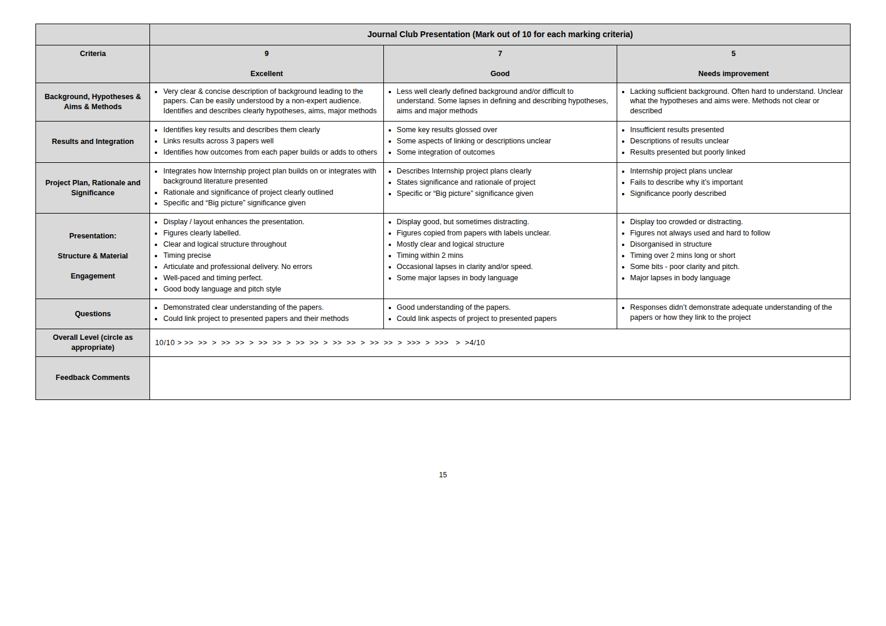| | Journal Club Presentation (Mark out of 10 for each marking criteria) |
| Criteria | 9 Excellent | 7 Good | 5 Needs improvement |
| Background, Hypotheses & Aims & Methods | Very clear & concise description of background leading to the papers. Can be easily understood by a non-expert audience. Identifies and describes clearly hypotheses, aims, major methods | Less well clearly defined background and/or difficult to understand. Some lapses in defining and describing hypotheses, aims and major methods | Lacking sufficient background. Often hard to understand. Unclear what the hypotheses and aims were. Methods not clear or described |
| Results and Integration | Identifies key results and describes them clearly Links results across 3 papers well Identifies how outcomes from each paper builds or adds to others | Some key results glossed over Some aspects of linking or descriptions unclear Some integration of outcomes | Insufficient results presented Descriptions of results unclear Results presented but poorly linked |
| Project Plan, Rationale and Significance | Integrates how Internship project plan builds on or integrates with background literature presented Rationale and significance of project clearly outlined Specific and “Big picture” significance given | Describes Internship project plans clearly States significance and rationale of project Specific or “Big picture” significance given | Internship project plans unclear Fails to describe why it’s important Significance poorly described |
| Presentation: Structure & Material Engagement | Display / layout enhances the presentation. Figures clearly labelled. Clear and logical structure throughout Timing precise Articulate and professional delivery. No errors Well-paced and timing perfect. Good body language and pitch style | Display good, but sometimes distracting. Figures copied from papers with labels unclear. Mostly clear and logical structure Timing within 2 mins Occasional lapses in clarity and/or speed. Some major lapses in body language | Display too crowded or distracting. Figures not always used and hard to follow Disorganised in structure Timing over 2 mins long or short Some bits - poor clarity and pitch. Major lapses in body language |
| Questions | Demonstrated clear understanding of the papers. Could link project to presented papers and their methods | Good understanding of the papers. Could link aspects of project to presented papers | Responses didn’t demonstrate adequate understanding of the papers or how they link to the project |
| Overall Level (circle as appropriate) | 10/10 > >> >> > >> >> > >> >> > >> >> > >> >> > >> >> > >>> > >>> > >4/10 |
| Feedback Comments | |
15